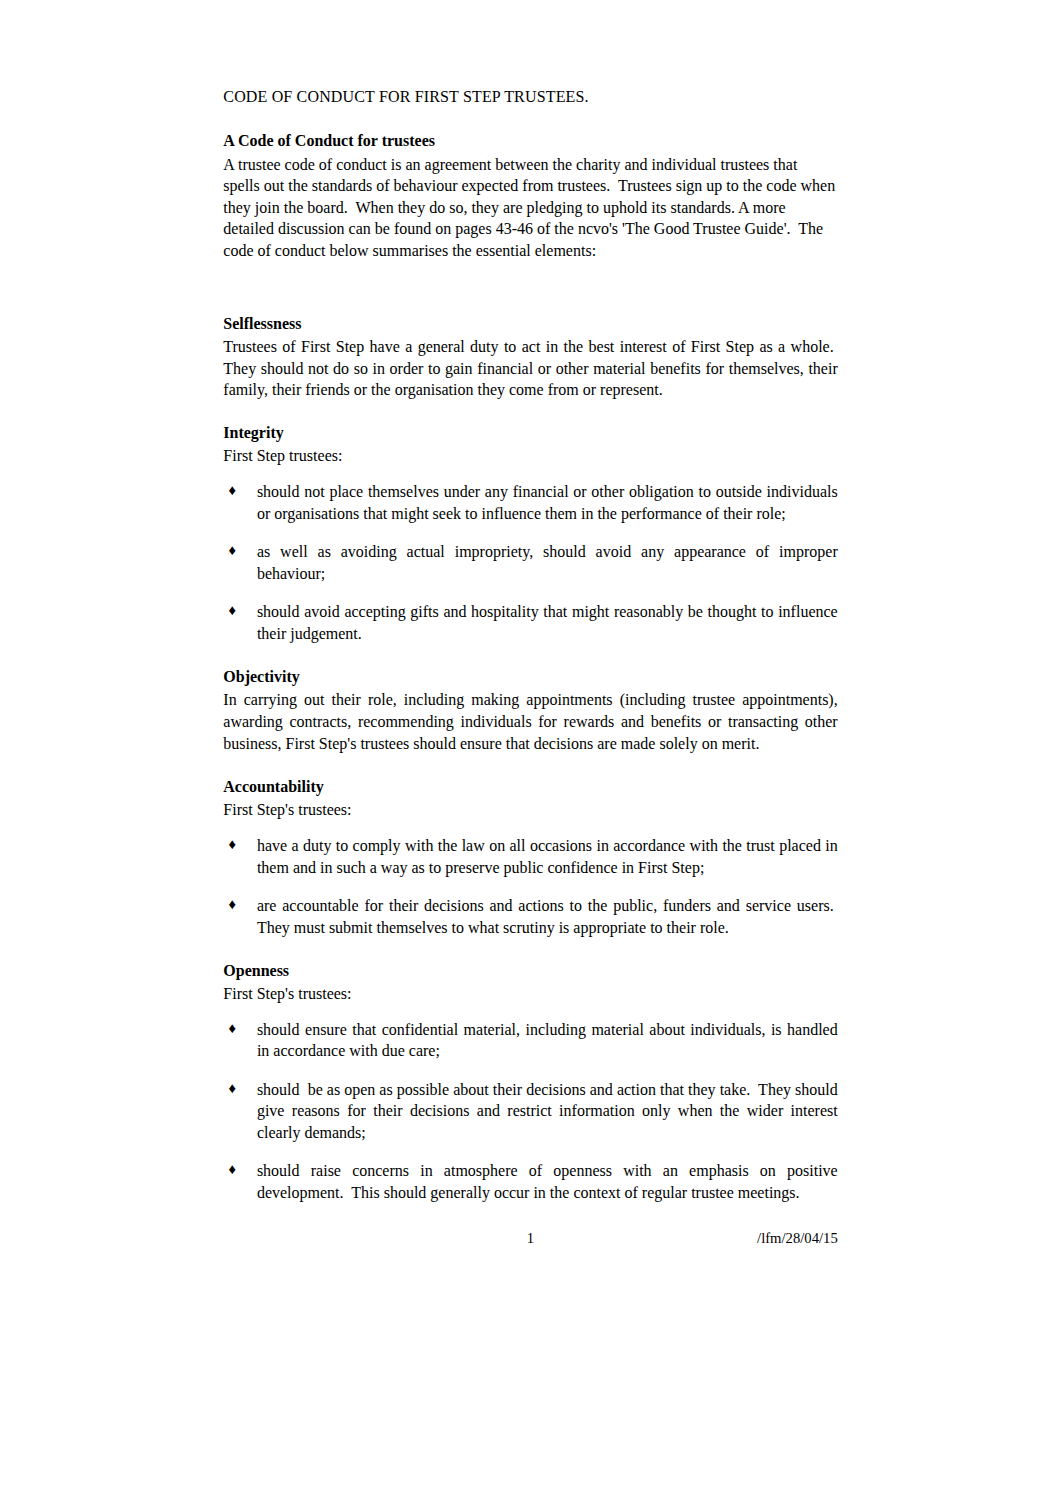CODE OF CONDUCT FOR FIRST STEP TRUSTEES.
A Code of Conduct for trustees
A trustee code of conduct is an agreement between the charity and individual trustees that spells out the standards of behaviour expected from trustees. Trustees sign up to the code when they join the board. When they do so, they are pledging to uphold its standards. A more detailed discussion can be found on pages 43-46 of the ncvo's 'The Good Trustee Guide'. The code of conduct below summarises the essential elements:
Selflessness
Trustees of First Step have a general duty to act in the best interest of First Step as a whole. They should not do so in order to gain financial or other material benefits for themselves, their family, their friends or the organisation they come from or represent.
Integrity
First Step trustees:
should not place themselves under any financial or other obligation to outside individuals or organisations that might seek to influence them in the performance of their role;
as well as avoiding actual impropriety, should avoid any appearance of improper behaviour;
should avoid accepting gifts and hospitality that might reasonably be thought to influence their judgement.
Objectivity
In carrying out their role, including making appointments (including trustee appointments), awarding contracts, recommending individuals for rewards and benefits or transacting other business, First Step's trustees should ensure that decisions are made solely on merit.
Accountability
First Step's trustees:
have a duty to comply with the law on all occasions in accordance with the trust placed in them and in such a way as to preserve public confidence in First Step;
are accountable for their decisions and actions to the public, funders and service users. They must submit themselves to what scrutiny is appropriate to their role.
Openness
First Step's trustees:
should ensure that confidential material, including material about individuals, is handled in accordance with due care;
should be as open as possible about their decisions and action that they take. They should give reasons for their decisions and restrict information only when the wider interest clearly demands;
should raise concerns in atmosphere of openness with an emphasis on positive development. This should generally occur in the context of regular trustee meetings.
1
/lfm/28/04/15